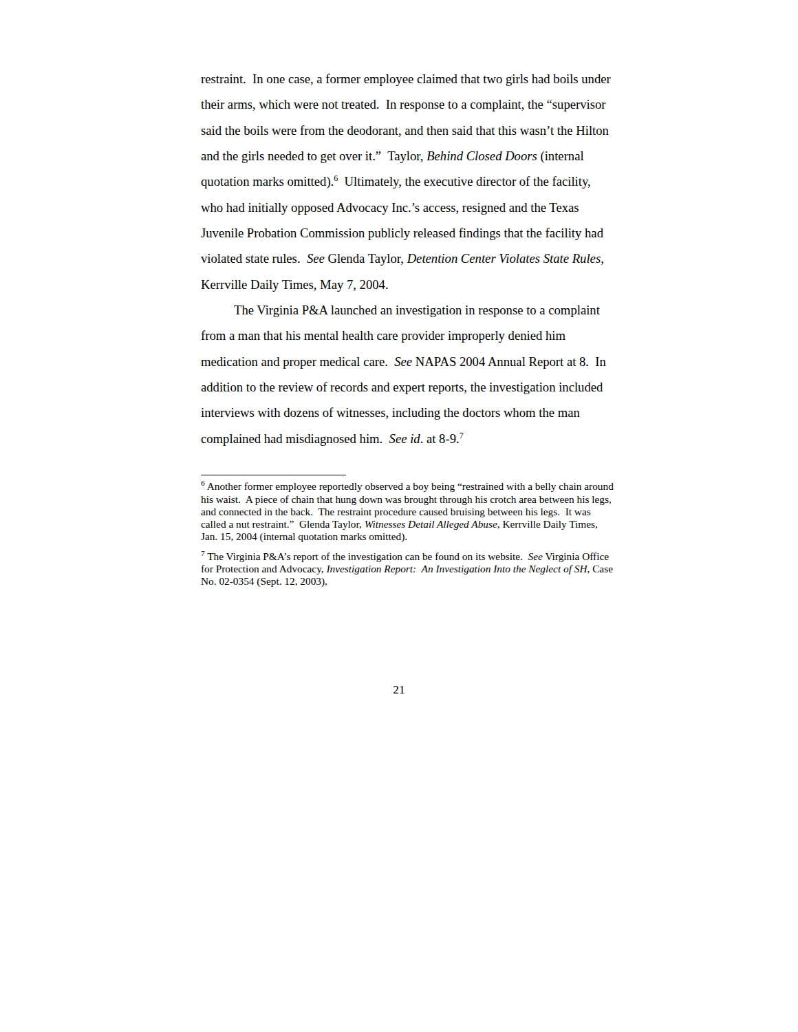restraint. In one case, a former employee claimed that two girls had boils under their arms, which were not treated. In response to a complaint, the “supervisor said the boils were from the deodorant, and then said that this wasn’t the Hilton and the girls needed to get over it.” Taylor, Behind Closed Doors (internal quotation marks omitted).6 Ultimately, the executive director of the facility, who had initially opposed Advocacy Inc.’s access, resigned and the Texas Juvenile Probation Commission publicly released findings that the facility had violated state rules. See Glenda Taylor, Detention Center Violates State Rules, Kerrville Daily Times, May 7, 2004.
The Virginia P&A launched an investigation in response to a complaint from a man that his mental health care provider improperly denied him medication and proper medical care. See NAPAS 2004 Annual Report at 8. In addition to the review of records and expert reports, the investigation included interviews with dozens of witnesses, including the doctors whom the man complained had misdiagnosed him. See id. at 8-9.7
6 Another former employee reportedly observed a boy being “restrained with a belly chain around his waist. A piece of chain that hung down was brought through his crotch area between his legs, and connected in the back. The restraint procedure caused bruising between his legs. It was called a nut restraint.” Glenda Taylor, Witnesses Detail Alleged Abuse, Kerrville Daily Times, Jan. 15, 2004 (internal quotation marks omitted).
7 The Virginia P&A’s report of the investigation can be found on its website. See Virginia Office for Protection and Advocacy, Investigation Report: An Investigation Into the Neglect of SH, Case No. 02-0354 (Sept. 12, 2003),
21